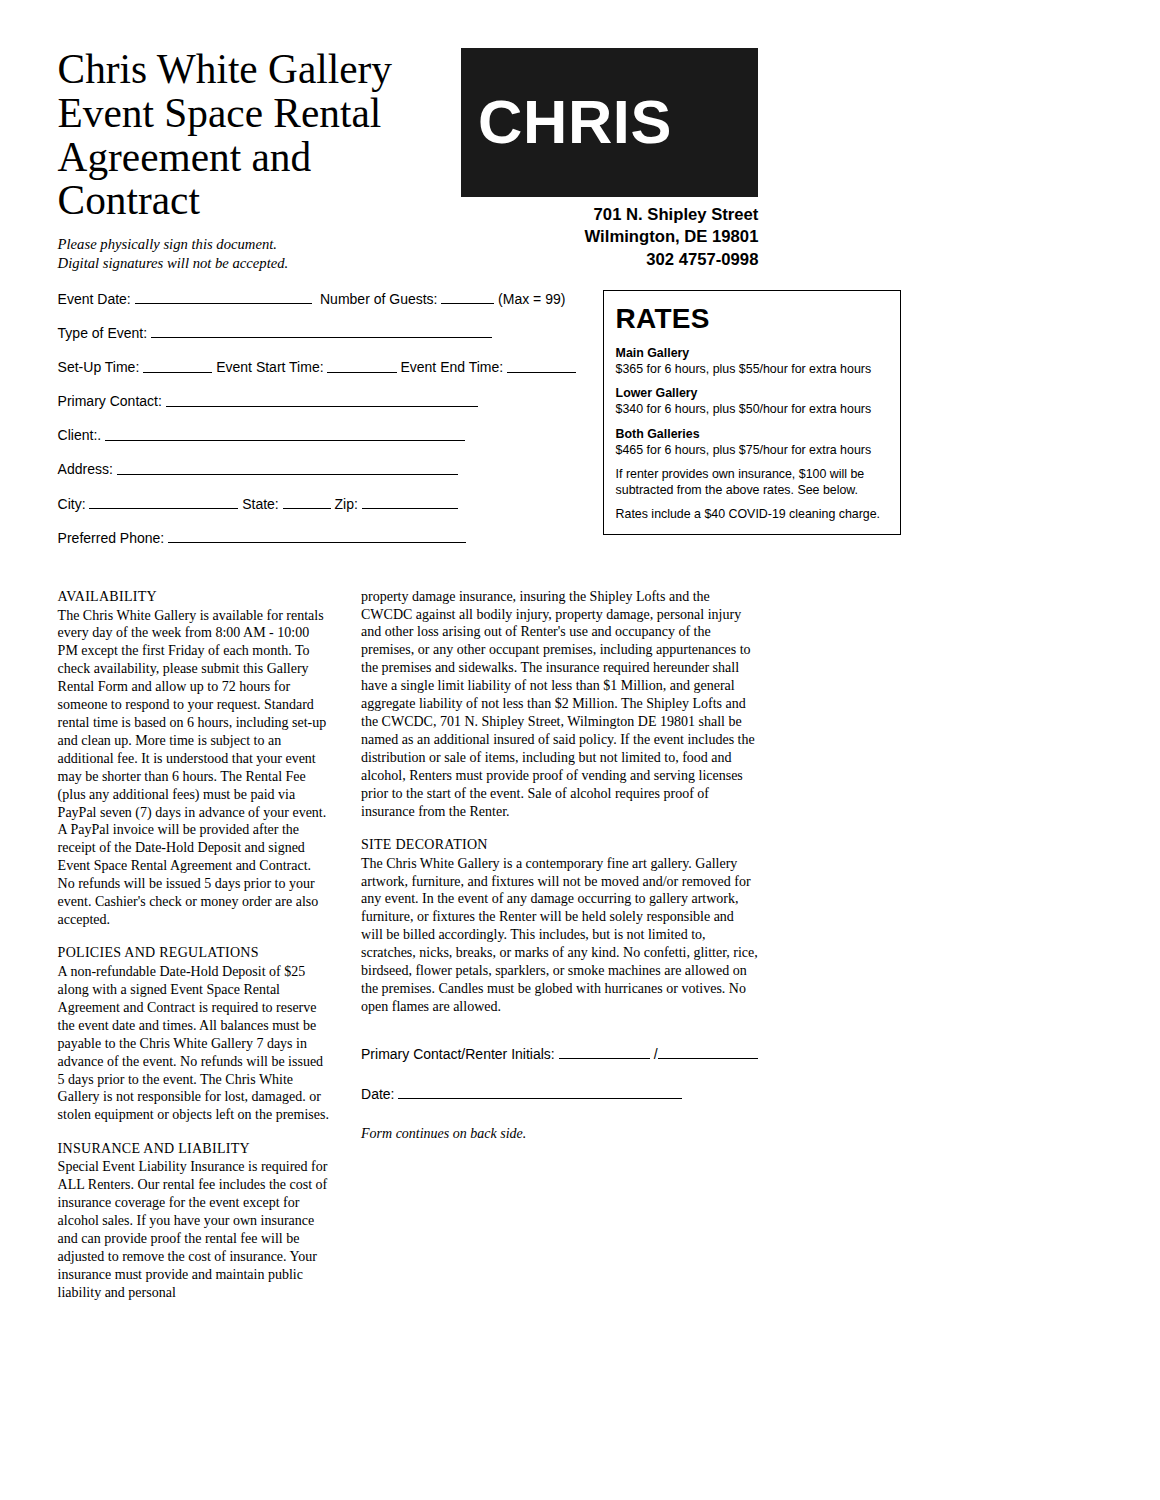Chris White Gallery
Event Space Rental
Agreement and Contract
Please physically sign this document.
Digital signatures will not be accepted.
CHRIS
701 N. Shipley Street
Wilmington, DE 19801
302 4757-0998
Event Date: Number of Guests: (Max = 99)
Type of Event:
Set-Up Time: Event Start Time: Event End Time:
Primary Contact:
Client:.
Address:
City: State: Zip:
Preferred Phone:
RATES
Main Gallery
$365 for 6 hours, plus $55/hour for extra hours
Lower Gallery
$340 for 6 hours, plus $50/hour for extra hours
Both Galleries
$465 for 6 hours, plus $75/hour for extra hours
If renter provides own insurance, $100 will be subtracted from the above rates. See below.
Rates include a $40 COVID-19 cleaning charge.
AVAILABILITY
The Chris White Gallery is available for rentals every day of the week from 8:00 AM - 10:00 PM except the first Friday of each month. To check availability, please submit this Gallery Rental Form and allow up to 72 hours for someone to respond to your request. Standard rental time is based on 6 hours, including set-up and clean up. More time is subject to an additional fee. It is understood that your event may be shorter than 6 hours. The Rental Fee (plus any additional fees) must be paid via PayPal seven (7) days in advance of your event. A PayPal invoice will be provided after the receipt of the Date-Hold Deposit and signed Event Space Rental Agreement and Contract. No refunds will be issued 5 days prior to your event. Cashier's check or money order are also accepted.
POLICIES AND REGULATIONS
A non-refundable Date-Hold Deposit of $25 along with a signed Event Space Rental Agreement and Contract is required to reserve the event date and times. All balances must be payable to the Chris White Gallery 7 days in advance of the event. No refunds will be issued 5 days prior to the event. The Chris White Gallery is not responsible for lost, damaged. or stolen equipment or objects left on the premises.
INSURANCE AND LIABILITY
Special Event Liability Insurance is required for ALL Renters. Our rental fee includes the cost of insurance coverage for the event except for alcohol sales. If you have your own insurance and can provide proof the rental fee will be adjusted to remove the cost of insurance. Your insurance must provide and maintain public liability and personal
property damage insurance, insuring the Shipley Lofts and the CWCDC against all bodily injury, property damage, personal injury and other loss arising out of Renter's use and occupancy of the premises, or any other occupant premises, including appurtenances to the premises and sidewalks. The insurance required hereunder shall have a single limit liability of not less than $1 Million, and general aggregate liability of not less than $2 Million. The Shipley Lofts and the CWCDC, 701 N. Shipley Street, Wilmington DE 19801 shall be named as an additional insured of said policy. If the event includes the distribution or sale of items, including but not limited to, food and alcohol, Renters must provide proof of vending and serving licenses prior to the start of the event. Sale of alcohol requires proof of insurance from the Renter.
SITE DECORATION
The Chris White Gallery is a contemporary fine art gallery. Gallery artwork, furniture, and fixtures will not be moved and/or removed for any event. In the event of any damage occurring to gallery artwork, furniture, or fixtures the Renter will be held solely responsible and will be billed accordingly. This includes, but is not limited to, scratches, nicks, breaks, or marks of any kind. No confetti, glitter, rice, birdseed, flower petals, sparklers, or smoke machines are allowed on the premises. Candles must be globed with hurricanes or votives. No open flames are allowed.
Primary Contact/Renter Initials: /
Date:
Form continues on back side.